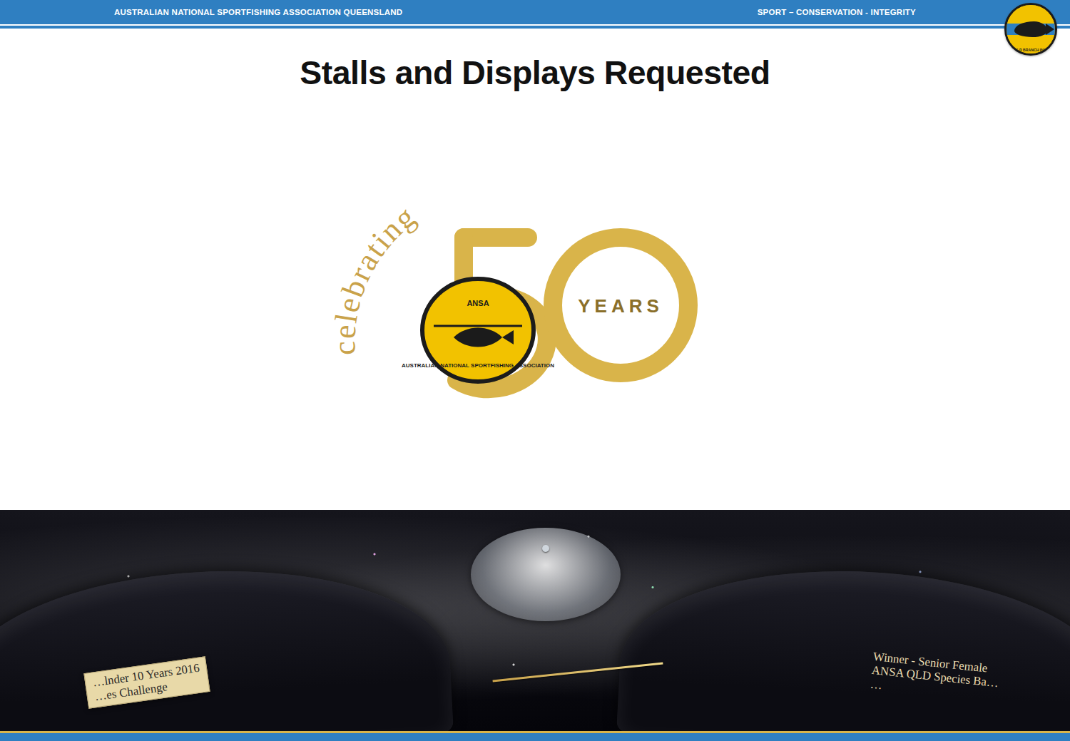AUSTRALIAN NATIONAL SPORTFISHING ASSOCIATION QUEENSLAND
SPORT – CONSERVATION - INTEGRITY
QLD BRANCH INC.
Stalls and Displays Requested
celebrating YEARS ANSA AUSTRALIAN NATIONAL SPORTFISHING ASSOCIATION
…lnder 10 Years 2016
…es Challenge
Winner - Senior Female ANSA QLD Species Ba… …